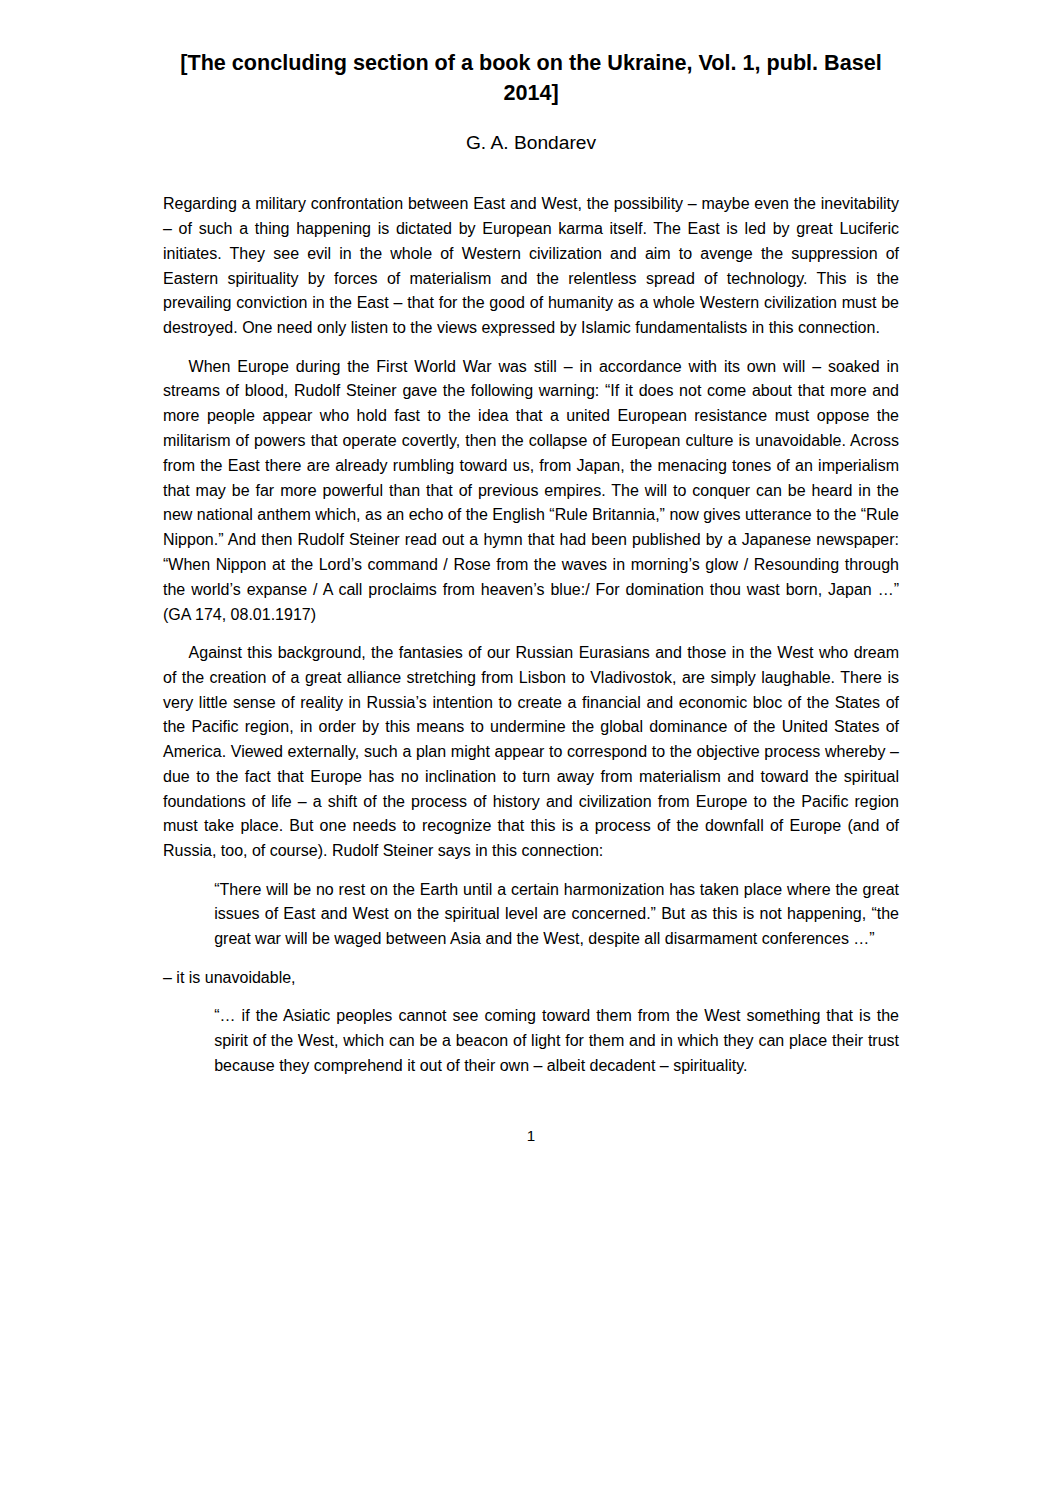[The concluding section of a book on the Ukraine, Vol. 1, publ. Basel 2014]
G. A. Bondarev
Regarding a military confrontation between East and West, the possibility – maybe even the inevitability – of such a thing happening is dictated by European karma itself. The East is led by great Luciferic initiates. They see evil in the whole of Western civilization and aim to avenge the suppression of Eastern spirituality by forces of materialism and the relentless spread of technology. This is the prevailing conviction in the East – that for the good of humanity as a whole Western civilization must be destroyed. One need only listen to the views expressed by Islamic fundamentalists in this connection.
When Europe during the First World War was still – in accordance with its own will – soaked in streams of blood, Rudolf Steiner gave the following warning: “If it does not come about that more and more people appear who hold fast to the idea that a united European resistance must oppose the militarism of powers that operate covertly, then the collapse of European culture is unavoidable. Across from the East there are already rumbling toward us, from Japan, the menacing tones of an imperialism that may be far more powerful than that of previous empires. The will to conquer can be heard in the new national anthem which, as an echo of the English “Rule Britannia,” now gives utterance to the “Rule Nippon.” And then Rudolf Steiner read out a hymn that had been published by a Japanese newspaper: “When Nippon at the Lord’s command / Rose from the waves in morning’s glow / Resounding through the world’s expanse / A call proclaims from heaven’s blue:/ For domination thou wast born, Japan …” (GA 174, 08.01.1917)
Against this background, the fantasies of our Russian Eurasians and those in the West who dream of the creation of a great alliance stretching from Lisbon to Vladivostok, are simply laughable. There is very little sense of reality in Russia’s intention to create a financial and economic bloc of the States of the Pacific region, in order by this means to undermine the global dominance of the United States of America. Viewed externally, such a plan might appear to correspond to the objective process whereby – due to the fact that Europe has no inclination to turn away from materialism and toward the spiritual foundations of life – a shift of the process of history and civilization from Europe to the Pacific region must take place. But one needs to recognize that this is a process of the downfall of Europe (and of Russia, too, of course). Rudolf Steiner says in this connection:
“There will be no rest on the Earth until a certain harmonization has taken place where the great issues of East and West on the spiritual level are concerned.” But as this is not happening, “the great war will be waged between Asia and the West, despite all disarmament conferences …”
– it is unavoidable,
“… if the Asiatic peoples cannot see coming toward them from the West something that is the spirit of the West, which can be a beacon of light for them and in which they can place their trust because they comprehend it out of their own – albeit decadent – spirituality.
1